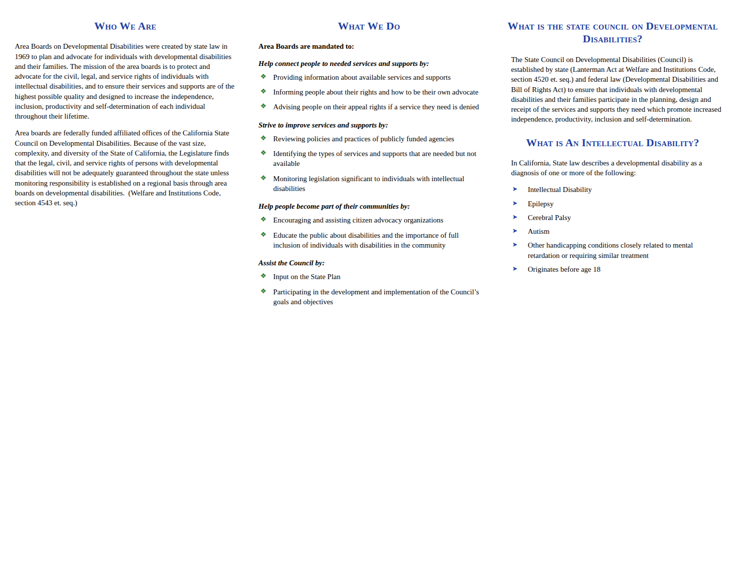Who We Are
Area Boards on Developmental Disabilities were created by state law in 1969 to plan and advocate for individuals with developmental disabilities and their families. The mission of the area boards is to protect and advocate for the civil, legal, and service rights of individuals with intellectual disabilities, and to ensure their services and supports are of the highest possible quality and designed to increase the independence, inclusion, productivity and self-determination of each individual throughout their lifetime.
Area boards are federally funded affiliated offices of the California State Council on Developmental Disabilities. Because of the vast size, complexity, and diversity of the State of California, the Legislature finds that the legal, civil, and service rights of persons with developmental disabilities will not be adequately guaranteed throughout the state unless monitoring responsibility is established on a regional basis through area boards on developmental disabilities. (Welfare and Institutions Code, section 4543 et. seq.)
What We Do
Area Boards are mandated to:
Help connect people to needed services and supports by:
Providing information about available services and supports
Informing people about their rights and how to be their own advocate
Advising people on their appeal rights if a service they need is denied
Strive to improve services and supports by:
Reviewing policies and practices of publicly funded agencies
Identifying the types of services and supports that are needed but not available
Monitoring legislation significant to individuals with intellectual disabilities
Help people become part of their communities by:
Encouraging and assisting citizen advocacy organizations
Educate the public about disabilities and the importance of full inclusion of individuals with disabilities in the community
Assist the Council by:
Input on the State Plan
Participating in the development and implementation of the Council’s goals and objectives
What is the state council on Developmental Disabilities?
The State Council on Developmental Disabilities (Council) is established by state (Lanterman Act at Welfare and Institutions Code, section 4520 et. seq.) and federal law (Developmental Disabilities and Bill of Rights Act) to ensure that individuals with developmental disabilities and their families participate in the planning, design and receipt of the services and supports they need which promote increased independence, productivity, inclusion and self-determination.
What is An Intellectual Disability?
In California, State law describes a developmental disability as a diagnosis of one or more of the following:
Intellectual Disability
Epilepsy
Cerebral Palsy
Autism
Other handicapping conditions closely related to mental retardation or requiring similar treatment
Originates before age 18